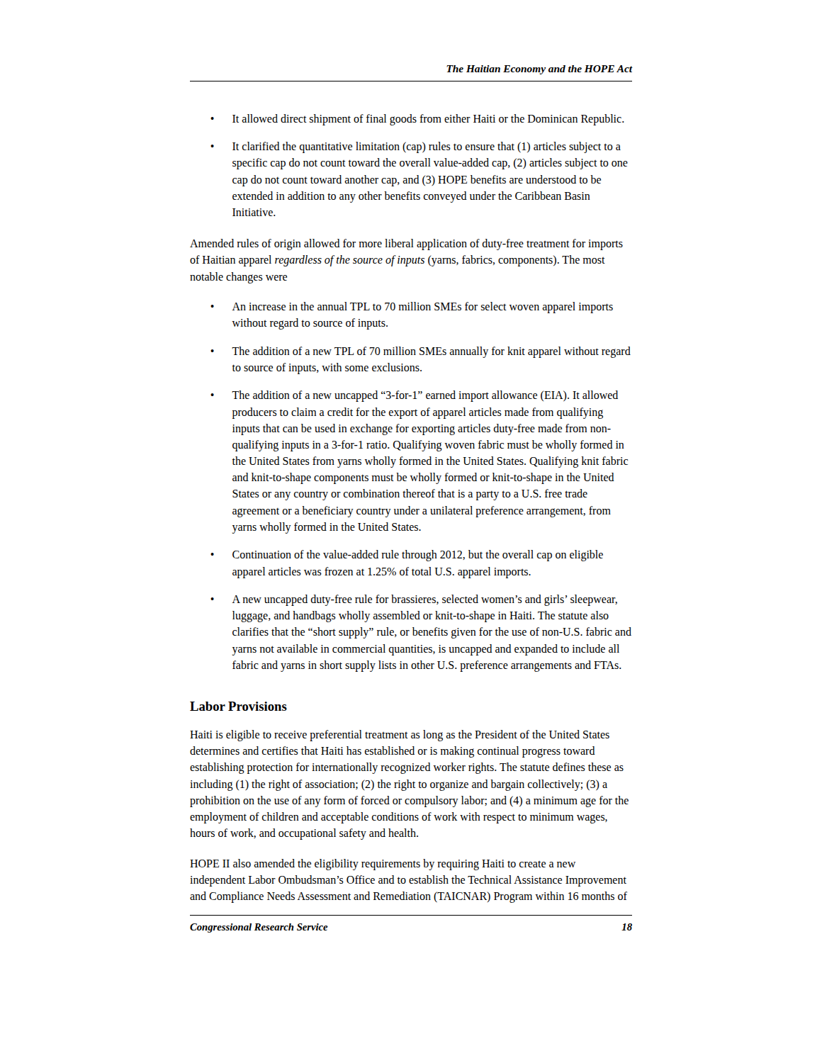The Haitian Economy and the HOPE Act
It allowed direct shipment of final goods from either Haiti or the Dominican Republic.
It clarified the quantitative limitation (cap) rules to ensure that (1) articles subject to a specific cap do not count toward the overall value-added cap, (2) articles subject to one cap do not count toward another cap, and (3) HOPE benefits are understood to be extended in addition to any other benefits conveyed under the Caribbean Basin Initiative.
Amended rules of origin allowed for more liberal application of duty-free treatment for imports of Haitian apparel regardless of the source of inputs (yarns, fabrics, components). The most notable changes were
An increase in the annual TPL to 70 million SMEs for select woven apparel imports without regard to source of inputs.
The addition of a new TPL of 70 million SMEs annually for knit apparel without regard to source of inputs, with some exclusions.
The addition of a new uncapped “3-for-1” earned import allowance (EIA). It allowed producers to claim a credit for the export of apparel articles made from qualifying inputs that can be used in exchange for exporting articles duty-free made from non-qualifying inputs in a 3-for-1 ratio. Qualifying woven fabric must be wholly formed in the United States from yarns wholly formed in the United States. Qualifying knit fabric and knit-to-shape components must be wholly formed or knit-to-shape in the United States or any country or combination thereof that is a party to a U.S. free trade agreement or a beneficiary country under a unilateral preference arrangement, from yarns wholly formed in the United States.
Continuation of the value-added rule through 2012, but the overall cap on eligible apparel articles was frozen at 1.25% of total U.S. apparel imports.
A new uncapped duty-free rule for brassieres, selected women’s and girls’ sleepwear, luggage, and handbags wholly assembled or knit-to-shape in Haiti. The statute also clarifies that the “short supply” rule, or benefits given for the use of non-U.S. fabric and yarns not available in commercial quantities, is uncapped and expanded to include all fabric and yarns in short supply lists in other U.S. preference arrangements and FTAs.
Labor Provisions
Haiti is eligible to receive preferential treatment as long as the President of the United States determines and certifies that Haiti has established or is making continual progress toward establishing protection for internationally recognized worker rights. The statute defines these as including (1) the right of association; (2) the right to organize and bargain collectively; (3) a prohibition on the use of any form of forced or compulsory labor; and (4) a minimum age for the employment of children and acceptable conditions of work with respect to minimum wages, hours of work, and occupational safety and health.
HOPE II also amended the eligibility requirements by requiring Haiti to create a new independent Labor Ombudsman’s Office and to establish the Technical Assistance Improvement and Compliance Needs Assessment and Remediation (TAICNAR) Program within 16 months of
Congressional Research Service 18